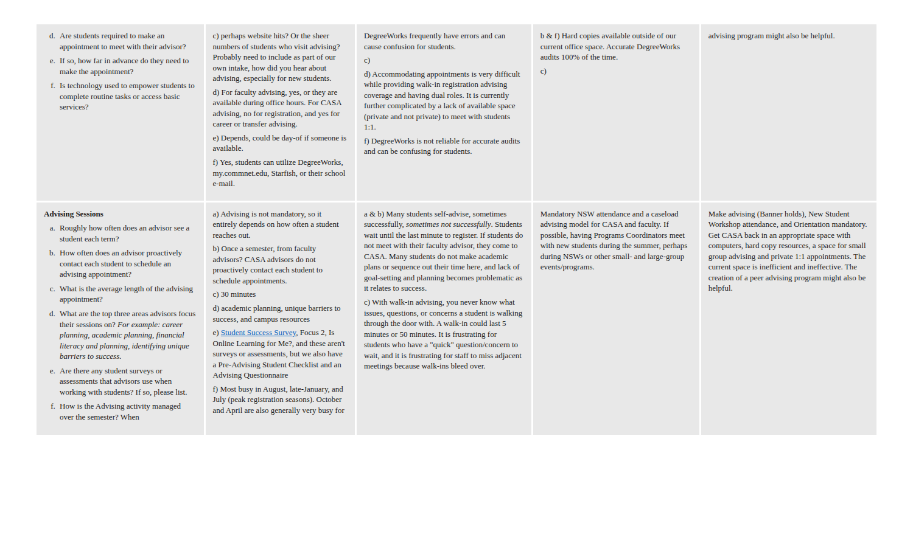| Are students required to make an appointment to meet with their advisor? If so, how far in advance do they need to make the appointment? Is technology used to empower students to complete routine tasks or access basic services? | c) perhaps website hits? Or the sheer numbers of students who visit advising? Probably need to include as part of our own intake, how did you hear about advising, especially for new students. d) For faculty advising, yes, or they are available during office hours. For CASA advising, no for registration, and yes for career or transfer advising. e) Depends, could be day-of if someone is available. f) Yes, students can utilize DegreeWorks, my.commnet.edu, Starfish, or their school e-mail. | DegreeWorks frequently have errors and can cause confusion for students. c) d) Accommodating appointments is very difficult while providing walk-in registration advising coverage and having dual roles. It is currently further complicated by a lack of available space (private and not private) to meet with students 1:1. f) DegreeWorks is not reliable for accurate audits and can be confusing for students. | b & f) Hard copies available outside of our current office space. Accurate DegreeWorks audits 100% of the time. c) | advising program might also be helpful. |
| Advising Sessions Roughly how often does an advisor see a student each term? How often does an advisor proactively contact each student to schedule an advising appointment? What is the average length of the advising appointment? What are the top three areas advisors focus their sessions on? For example: career planning, academic planning, financial literacy and planning, identifying unique barriers to success. Are there any student surveys or assessments that advisors use when working with students? If so, please list. How is the Advising activity managed over the semester? When | a) Advising is not mandatory, so it entirely depends on how often a student reaches out. b) Once a semester, from faculty advisors? CASA advisors do not proactively contact each student to schedule appointments. c) 30 minutes d) academic planning, unique barriers to success, and campus resources e) Student Success Survey , Focus 2, Is Online Learning for Me?, and these aren't surveys or assessments, but we also have a Pre-Advising Student Checklist and an Advising Questionnaire f) Most busy in August, late-January, and July (peak registration seasons). October and April are also generally very busy for | a & b) Many students self-advise, sometimes successfully, sometimes not successfully . Students wait until the last minute to register. If students do not meet with their faculty advisor, they come to CASA. Many students do not make academic plans or sequence out their time here, and lack of goal-setting and planning becomes problematic as it relates to success. c) With walk-in advising, you never know what issues, questions, or concerns a student is walking through the door with. A walk-in could last 5 minutes or 50 minutes. It is frustrating for students who have a "quick" question/concern to wait, and it is frustrating for staff to miss adjacent meetings because walk-ins bleed over. | Mandatory NSW attendance and a caseload advising model for CASA and faculty. If possible, having Programs Coordinators meet with new students during the summer, perhaps during NSWs or other small- and large-group events/programs. | Make advising (Banner holds), New Student Workshop attendance, and Orientation mandatory. Get CASA back in an appropriate space with computers, hard copy resources, a space for small group advising and private 1:1 appointments. The current space is inefficient and ineffective. The creation of a peer advising program might also be helpful. |